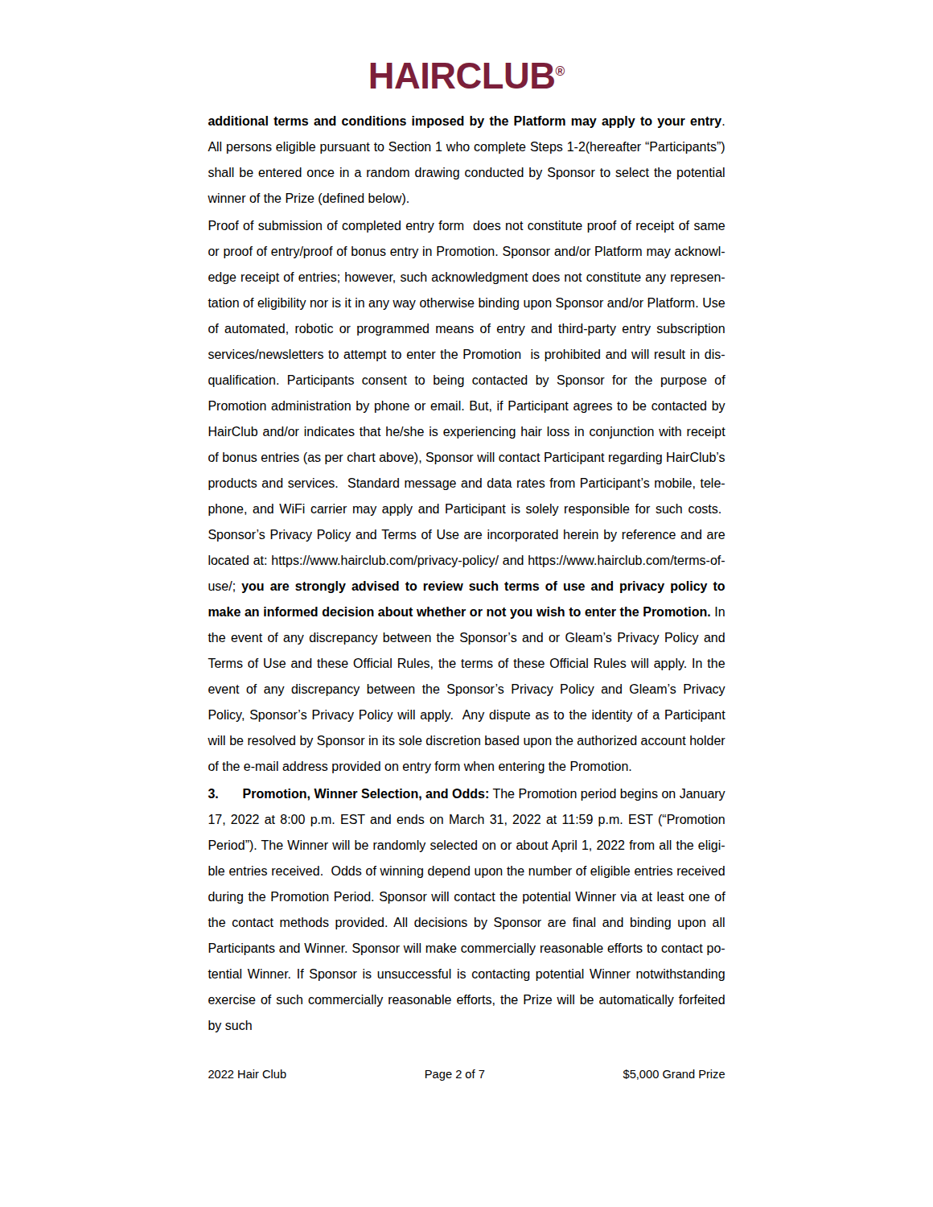HAIRCLUB®
additional terms and conditions imposed by the Platform may apply to your entry. All persons eligible pursuant to Section 1 who complete Steps 1-2(hereafter “Participants”) shall be entered once in a random drawing conducted by Sponsor to select the potential winner of the Prize (defined below).
Proof of submission of completed entry form does not constitute proof of receipt of same or proof of entry/proof of bonus entry in Promotion. Sponsor and/or Platform may acknowledge receipt of entries; however, such acknowledgment does not constitute any representation of eligibility nor is it in any way otherwise binding upon Sponsor and/or Platform. Use of automated, robotic or programmed means of entry and third-party entry subscription services/newsletters to attempt to enter the Promotion is prohibited and will result in disqualification. Participants consent to being contacted by Sponsor for the purpose of Promotion administration by phone or email. But, if Participant agrees to be contacted by HairClub and/or indicates that he/she is experiencing hair loss in conjunction with receipt of bonus entries (as per chart above), Sponsor will contact Participant regarding HairClub’s products and services. Standard message and data rates from Participant’s mobile, telephone, and WiFi carrier may apply and Participant is solely responsible for such costs. Sponsor’s Privacy Policy and Terms of Use are incorporated herein by reference and are located at: https://www.hairclub.com/privacy-policy/ and https://www.hairclub.com/terms-of-use/; you are strongly advised to review such terms of use and privacy policy to make an informed decision about whether or not you wish to enter the Promotion. In the event of any discrepancy between the Sponsor’s and or Gleam’s Privacy Policy and Terms of Use and these Official Rules, the terms of these Official Rules will apply. In the event of any discrepancy between the Sponsor’s Privacy Policy and Gleam’s Privacy Policy, Sponsor’s Privacy Policy will apply. Any dispute as to the identity of a Participant will be resolved by Sponsor in its sole discretion based upon the authorized account holder of the e-mail address provided on entry form when entering the Promotion.
3. Promotion, Winner Selection, and Odds: The Promotion period begins on January 17, 2022 at 8:00 p.m. EST and ends on March 31, 2022 at 11:59 p.m. EST (“Promotion Period”). The Winner will be randomly selected on or about April 1, 2022 from all the eligible entries received. Odds of winning depend upon the number of eligible entries received during the Promotion Period. Sponsor will contact the potential Winner via at least one of the contact methods provided. All decisions by Sponsor are final and binding upon all Participants and Winner. Sponsor will make commercially reasonable efforts to contact potential Winner. If Sponsor is unsuccessful is contacting potential Winner notwithstanding exercise of such commercially reasonable efforts, the Prize will be automatically forfeited by such
2022 Hair Club
Page 2 of 7
$5,000 Grand Prize